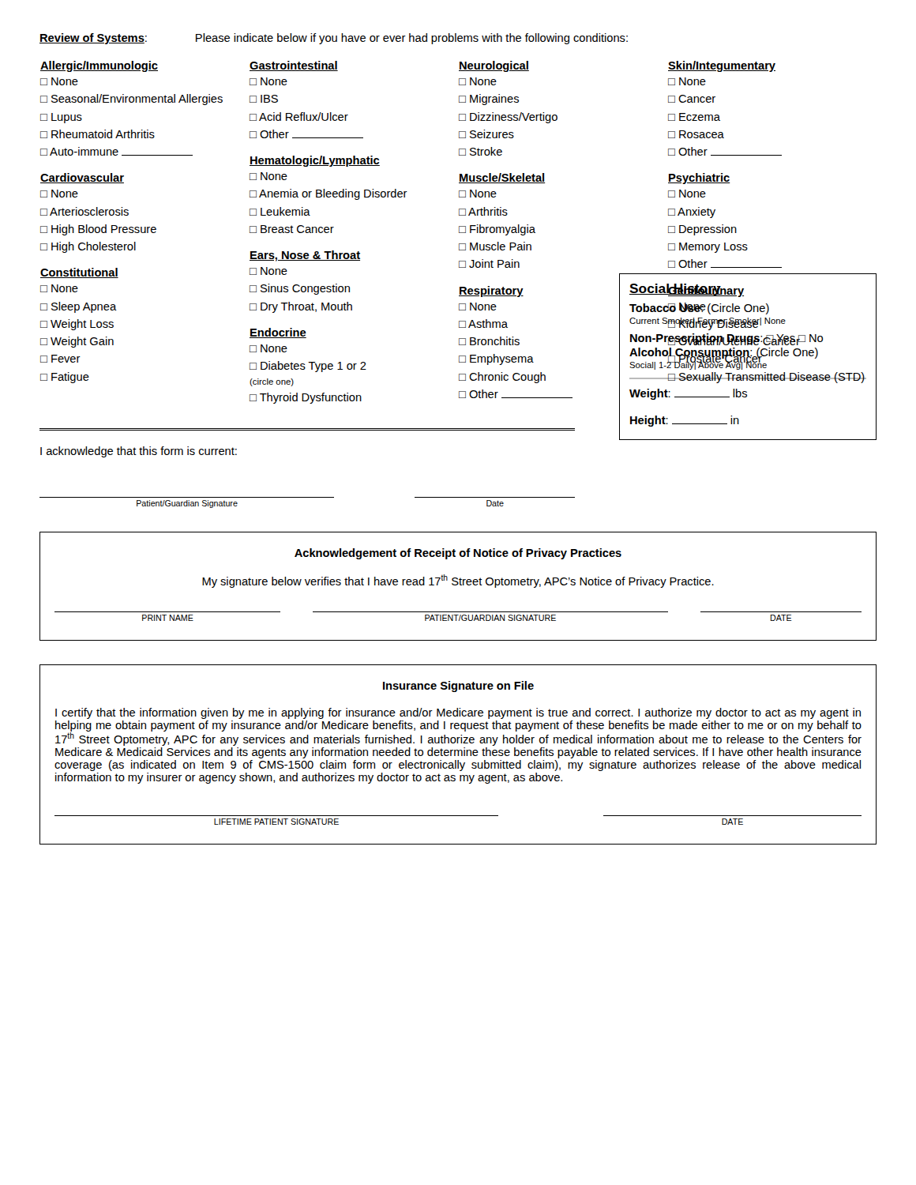Review of Systems:Please indicate below if you have or ever had problems with the following conditions:
| Allergic/Immunologic □ None □ Seasonal/Environmental Allergies □ Lupus □ Rheumatoid Arthritis □ Auto-immune Cardiovascular □ None □ Arteriosclerosis □ High Blood Pressure □ High Cholesterol Constitutional □ None □ Sleep Apnea □ Weight Loss □ Weight Gain □ Fever □ Fatigue | Gastrointestinal □ None □ IBS □ Acid Reflux/Ulcer □ Other Hematologic/Lymphatic □ None □ Anemia or Bleeding Disorder □ Leukemia □ Breast Cancer Ears, Nose & Throat □ None □ Sinus Congestion □ Dry Throat, Mouth Endocrine □ None □ Diabetes Type 1 or 2 (circle one) □ Thyroid Dysfunction | Neurological □ None □ Migraines □ Dizziness/Vertigo □ Seizures □ Stroke Muscle/Skeletal □ None □ Arthritis □ Fibromyalgia □ Muscle Pain □ Joint Pain Respiratory □ None □ Asthma □ Bronchitis □ Emphysema □ Chronic Cough □ Other | Skin/Integumentary □ None □ Cancer □ Eczema □ Rosacea □ Other Psychiatric □ None □ Anxiety □ Depression □ Memory Loss □ Other Genitourinary □ None □ Kidney Disease □ Ovarian/Uterine Cancer □ Prostate Cancer □ Sexually Transmitted Disease (STD) |
Social History
Tobacco Use: (Circle One)
Current Smoker| Former Smoker| None
Non-Prescription Drugs: □ Yes □ No
Alcohol Consumption: (Circle One)
Social| 1-2 Daily| Above Avg| None
Weight: lbs
Height: in
I acknowledge that this form is current:
Patient/Guardian Signature
Date
Acknowledgement of Receipt of Notice of Privacy Practices
My signature below verifies that I have read 17th Street Optometry, APC’s Notice of Privacy Practice.
PRINT NAME
PATIENT/GUARDIAN SIGNATURE
DATE
Insurance Signature on File
I certify that the information given by me in applying for insurance and/or Medicare payment is true and correct. I authorize my doctor to act as my agent in helping me obtain payment of my insurance and/or Medicare benefits, and I request that payment of these benefits be made either to me or on my behalf to 17th Street Optometry, APC for any services and materials furnished. I authorize any holder of medical information about me to release to the Centers for Medicare & Medicaid Services and its agents any information needed to determine these benefits payable to related services. If I have other health insurance coverage (as indicated on Item 9 of CMS-1500 claim form or electronically submitted claim), my signature authorizes release of the above medical information to my insurer or agency shown, and authorizes my doctor to act as my agent, as above.
LIFETIME PATIENT SIGNATURE
DATE